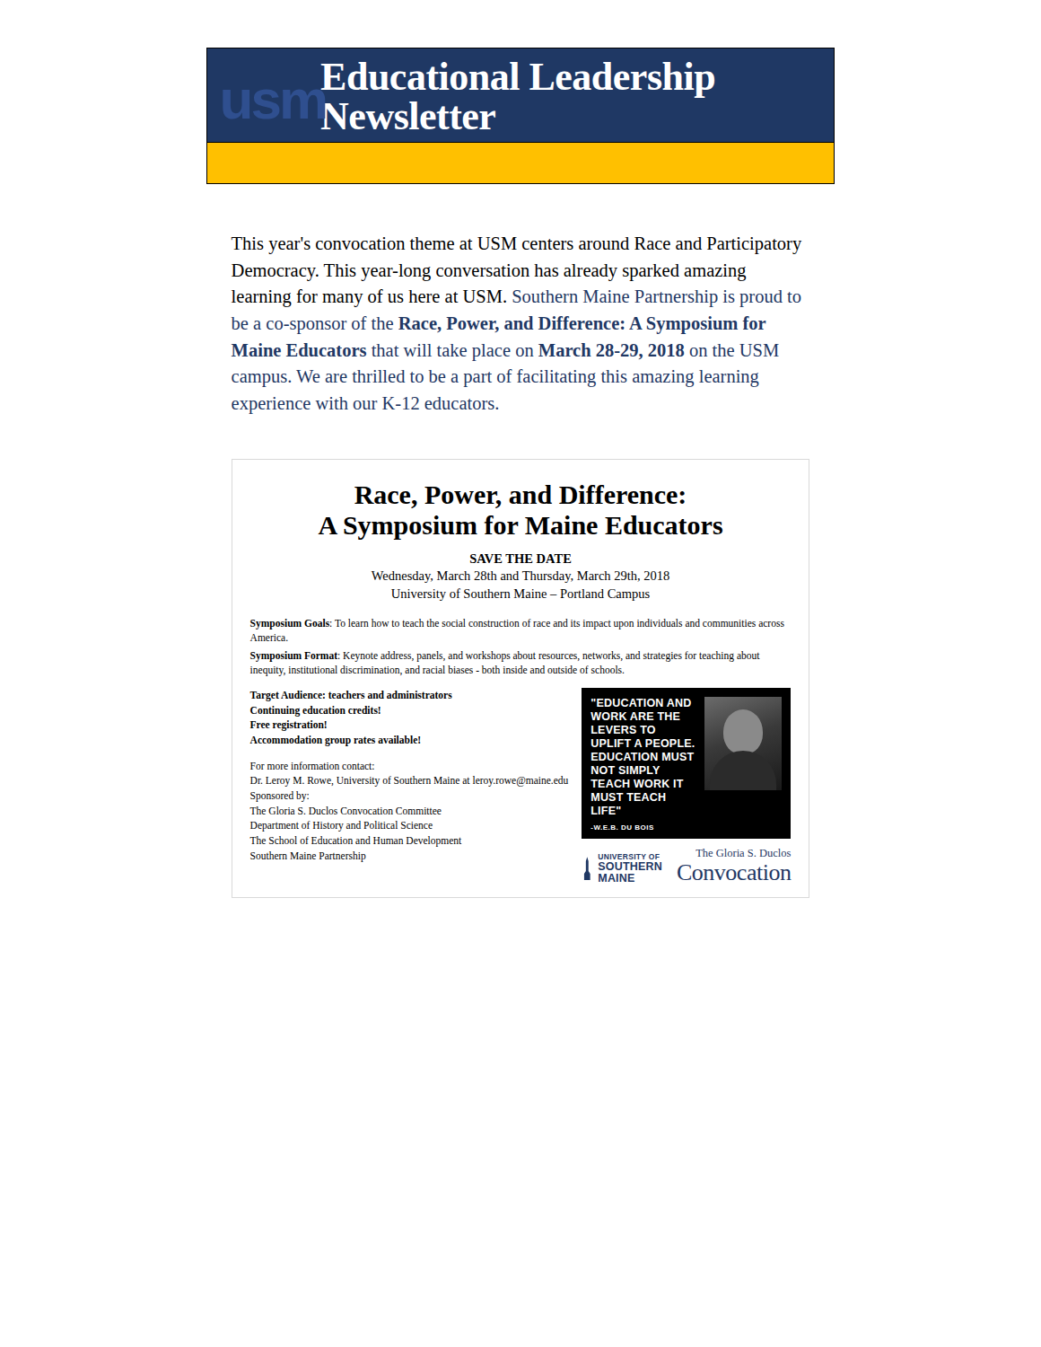usm Educational Leadership Newsletter
This year's convocation theme at USM centers around Race and Participatory Democracy. This year-long conversation has already sparked amazing learning for many of us here at USM. Southern Maine Partnership is proud to be a co-sponsor of the Race, Power, and Difference: A Symposium for Maine Educators that will take place on March 28-29, 2018 on the USM campus. We are thrilled to be a part of facilitating this amazing learning experience with our K-12 educators.
Race, Power, and Difference:
A Symposium for Maine Educators
SAVE THE DATE
Wednesday, March 28th and Thursday, March 29th, 2018
University of Southern Maine – Portland Campus
Symposium Goals: To learn how to teach the social construction of race and its impact upon individuals and communities across America.
Symposium Format: Keynote address, panels, and workshops about resources, networks, and strategies for teaching about inequity, institutional discrimination, and racial biases - both inside and outside of schools.
Target Audience: teachers and administrators
Continuing education credits!
Free registration!
Accommodation group rates available!
For more information contact:
Dr. Leroy M. Rowe, University of Southern Maine at leroy.rowe@maine.edu
Sponsored by:
The Gloria S. Duclos Convocation Committee
Department of History and Political Science
The School of Education and Human Development
Southern Maine Partnership
"EDUCATION AND WORK ARE THE LEVERS TO UPLIFT A PEOPLE. EDUCATION MUST NOT SIMPLY TEACH WORK IT MUST TEACH LIFE" -W.E.B. DU BOIS
UNIVERSITY OF SOUTHERN MAINE
The Gloria S. Duclos
Convocation